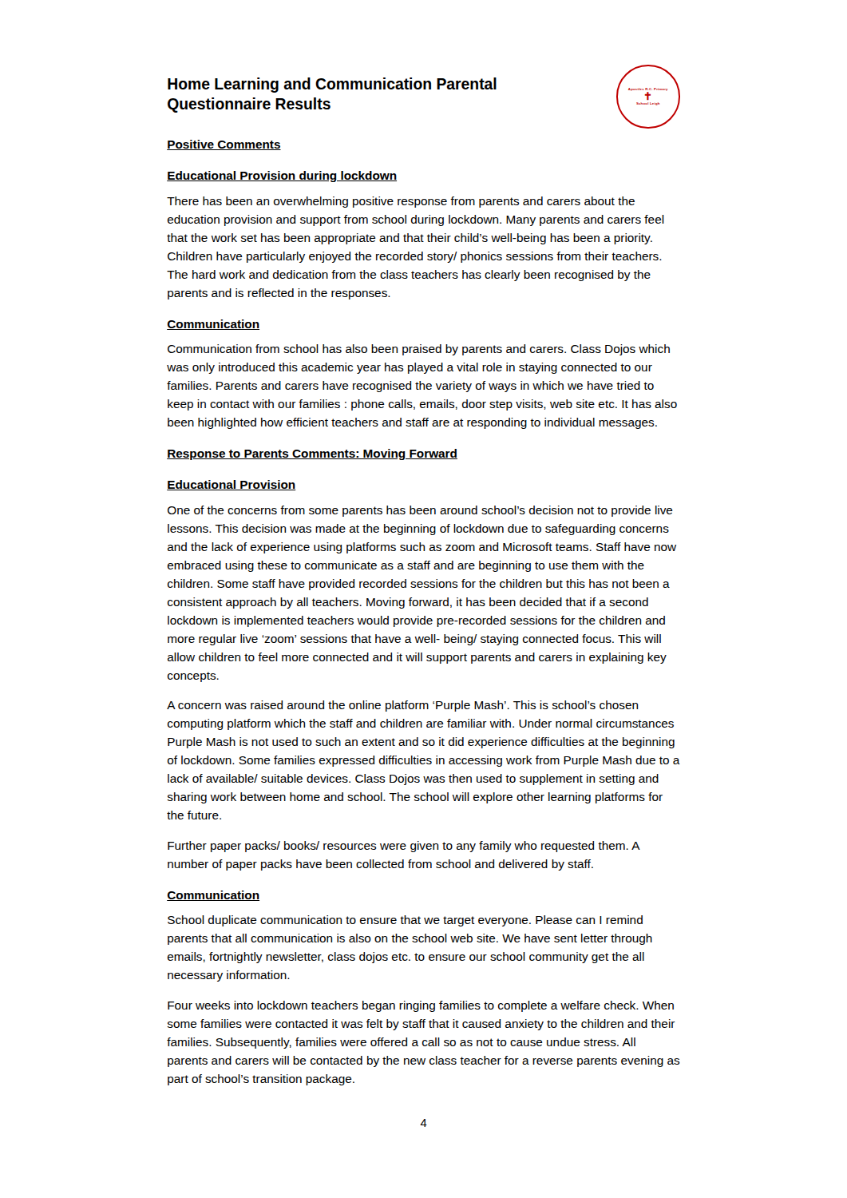Home Learning and Communication Parental Questionnaire Results
Apostles R.C. Primary✝School Leigh
Positive Comments
Educational Provision during lockdown
There has been an overwhelming positive response from parents and carers about the education provision and support from school during lockdown. Many parents and carers feel that the work set has been appropriate and that their child’s well-being has been a priority. Children have particularly enjoyed the recorded story/ phonics sessions from their teachers. The hard work and dedication from the class teachers has clearly been recognised by the parents and is reflected in the responses.
Communication
Communication from school has also been praised by parents and carers. Class Dojos which was only introduced this academic year has played a vital role in staying connected to our families. Parents and carers have recognised the variety of ways in which we have tried to keep in contact with our families : phone calls, emails, door step visits, web site etc. It has also been highlighted how efficient teachers and staff are at responding to individual messages.
Response to Parents Comments: Moving Forward
Educational Provision
One of the concerns from some parents has been around school’s decision not to provide live lessons. This decision was made at the beginning of lockdown due to safeguarding concerns and the lack of experience using platforms such as zoom and Microsoft teams. Staff have now embraced using these to communicate as a staff and are beginning to use them with the children. Some staff have provided recorded sessions for the children but this has not been a consistent approach by all teachers. Moving forward, it has been decided that if a second lockdown is implemented teachers would provide pre-recorded sessions for the children and more regular live ‘zoom’ sessions that have a well- being/ staying connected focus. This will allow children to feel more connected and it will support parents and carers in explaining key concepts.
A concern was raised around the online platform ‘Purple Mash’. This is school’s chosen computing platform which the staff and children are familiar with. Under normal circumstances Purple Mash is not used to such an extent and so it did experience difficulties at the beginning of lockdown. Some families expressed difficulties in accessing work from Purple Mash due to a lack of available/ suitable devices. Class Dojos was then used to supplement in setting and sharing work between home and school. The school will explore other learning platforms for the future.
Further paper packs/ books/ resources were given to any family who requested them. A number of paper packs have been collected from school and delivered by staff.
Communication
School duplicate communication to ensure that we target everyone. Please can I remind parents that all communication is also on the school web site. We have sent letter through emails, fortnightly newsletter, class dojos etc. to ensure our school community get the all necessary information.
Four weeks into lockdown teachers began ringing families to complete a welfare check. When some families were contacted it was felt by staff that it caused anxiety to the children and their families. Subsequently, families were offered a call so as not to cause undue stress. All parents and carers will be contacted by the new class teacher for a reverse parents evening as part of school’s transition package.
4